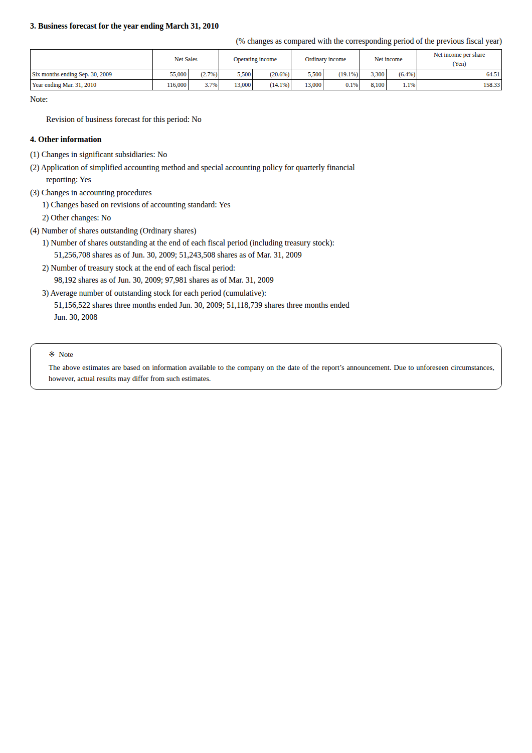3. Business forecast for the year ending March 31, 2010
(% changes as compared with the corresponding period of the previous fiscal year)
| | Net Sales | Operating income | Ordinary income | Net income | Net income per share (Yen) |
| --- | --- | --- | --- | --- | --- |
| Six months ending Sep. 30, 2009 | 55,000 | (2.7%) | 5,500 | (20.6%) | 5,500 | (19.1%) | 3,300 | (6.4%) | 64.51 |
| Year ending Mar. 31, 2010 | 116,000 | 3.7% | 13,000 | (14.1%) | 13,000 | 0.1% | 8,100 | 1.1% | 158.33 |
Note:
Revision of business forecast for this period: No
4. Other information
(1) Changes in significant subsidiaries: No
(2) Application of simplified accounting method and special accounting policy for quarterly financial
reporting: Yes
(3) Changes in accounting procedures
1) Changes based on revisions of accounting standard: Yes
2) Other changes: No
(4) Number of shares outstanding (Ordinary shares)
1) Number of shares outstanding at the end of each fiscal period (including treasury stock):
51,256,708 shares as of Jun. 30, 2009; 51,243,508 shares as of Mar. 31, 2009
2) Number of treasury stock at the end of each fiscal period:
98,192 shares as of Jun. 30, 2009; 97,981 shares as of Mar. 31, 2009
3) Average number of outstanding stock for each period (cumulative):
51,156,522 shares three months ended Jun. 30, 2009; 51,118,739 shares three months ended
Jun. 30, 2008
※ Note
The above estimates are based on information available to the company on the date of the report’s announcement. Due to unforeseen circumstances, however, actual results may differ from such estimates.